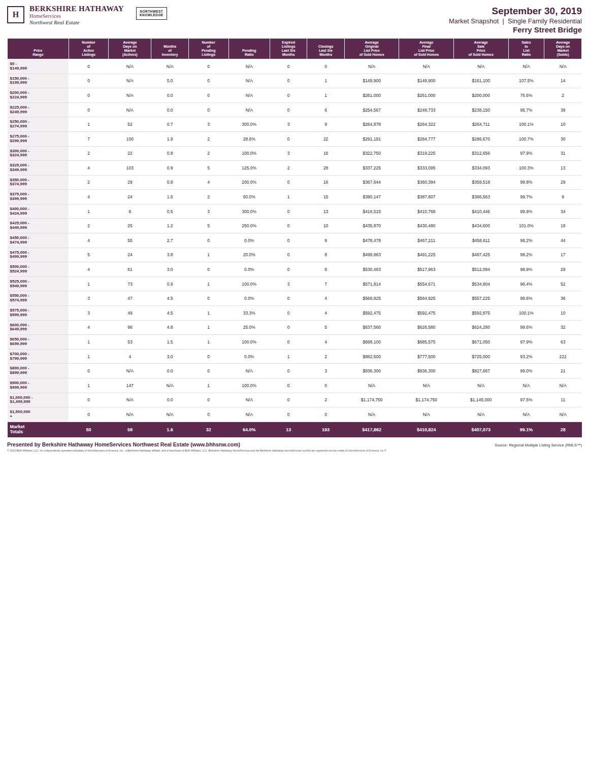H
BERKSHIRE HATHAWAY
HomeServices
Northwest Real Estate
NORTHWEST
KNOWLEDGE
September 30, 2019
Market Snapshot | Single Family Residential
Ferry Street Bridge
| Price Range | Number of Active Listings | Average Days on Market (Actives) | Months of Inventory | Number of Pending Listings | Pending Ratio | Expired Listings Last Six Months | Closings Last Six Months | Average Original List Price of Sold Homes | Average Final List Price of Sold Homes | Average Sale Price of Sold Homes | Sales to List Ratio | Average Days on Market (Solds) |
| --- | --- | --- | --- | --- | --- | --- | --- | --- | --- | --- | --- | --- |
| $0 - $149,999 | 0 | N/A | N/A | 0 | N/A | 0 | 0 | N/A | N/A | N/A | N/A | N/A |
| $150,000 - $199,999 | 0 | N/A | 0.0 | 0 | N/A | 0 | 1 | $149,900 | $149,900 | $161,100 | 107.5% | 14 |
| $200,000 - $224,999 | 0 | N/A | 0.0 | 0 | N/A | 0 | 1 | $261,000 | $261,000 | $200,000 | 76.6% | 2 |
| $225,000 - $249,999 | 0 | N/A | 0.0 | 0 | N/A | 0 | 6 | $254,567 | $248,733 | $238,150 | 95.7% | 39 |
| $250,000 - $274,999 | 1 | 52 | 0.7 | 3 | 300.0% | 3 | 9 | $264,878 | $264,322 | $264,711 | 100.1% | 10 |
| $275,000 - $299,999 | 7 | 100 | 1.9 | 2 | 28.6% | 0 | 22 | $291,191 | $284,777 | $286,670 | 100.7% | 30 |
| $300,000 - $324,999 | 2 | 22 | 0.8 | 2 | 100.0% | 3 | 16 | $322,750 | $319,225 | $312,656 | 97.9% | 31 |
| $325,000 - $349,999 | 4 | 103 | 0.9 | 5 | 125.0% | 2 | 28 | $337,225 | $333,095 | $334,093 | 100.3% | 13 |
| $350,000 - $374,999 | 2 | 29 | 0.8 | 4 | 200.0% | 0 | 16 | $367,644 | $360,394 | $359,518 | 99.8% | 29 |
| $375,000 - $399,999 | 4 | 24 | 1.6 | 2 | 50.0% | 1 | 15 | $390,147 | $387,807 | $386,563 | 99.7% | 9 |
| $400,000 - $424,999 | 1 | 8 | 0.5 | 3 | 300.0% | 0 | 13 | $416,515 | $410,768 | $410,446 | 99.9% | 34 |
| $425,000 - $449,999 | 2 | 25 | 1.2 | 5 | 250.0% | 0 | 10 | $435,870 | $430,480 | $434,600 | 101.0% | 18 |
| $450,000 - $474,999 | 4 | 55 | 2.7 | 0 | 0.0% | 0 | 9 | $478,478 | $467,211 | $458,611 | 98.2% | 44 |
| $475,000 - $499,999 | 5 | 24 | 3.8 | 1 | 20.0% | 0 | 8 | $499,863 | $491,225 | $487,425 | 99.2% | 17 |
| $500,000 - $524,999 | 4 | 61 | 3.0 | 0 | 0.0% | 0 | 8 | $530,463 | $517,963 | $512,094 | 98.9% | 29 |
| $525,000 - $549,999 | 1 | 73 | 0.9 | 1 | 100.0% | 3 | 7 | $571,814 | $554,671 | $534,804 | 96.4% | 52 |
| $550,000 - $574,999 | 3 | 47 | 4.5 | 0 | 0.0% | 0 | 4 | $569,925 | $564,925 | $557,225 | 98.6% | 36 |
| $575,000 - $599,999 | 3 | 49 | 4.5 | 1 | 33.3% | 0 | 4 | $592,475 | $592,475 | $592,875 | 100.1% | 10 |
| $600,000 - $649,999 | 4 | 96 | 4.8 | 1 | 25.0% | 0 | 5 | $637,560 | $626,580 | $624,280 | 99.6% | 32 |
| $650,000 - $699,999 | 1 | 53 | 1.5 | 1 | 100.0% | 0 | 4 | $698,100 | $685,575 | $671,050 | 97.9% | 63 |
| $700,000 - $799,999 | 1 | 4 | 3.0 | 0 | 0.0% | 1 | 2 | $882,500 | $777,500 | $725,000 | 93.2% | 222 |
| $800,000 - $899,999 | 0 | N/A | 0.0 | 0 | N/A | 0 | 3 | $836,300 | $836,300 | $827,667 | 99.0% | 21 |
| $900,000 - $999,999 | 1 | 147 | N/A | 1 | 100.0% | 0 | 0 | N/A | N/A | N/A | N/A | N/A |
| $1,000,000 - $1,499,999 | 0 | N/A | 0.0 | 0 | N/A | 0 | 2 | $1,174,750 | $1,174,750 | $1,145,000 | 97.5% | 11 |
| $1,500,000 + | 0 | N/A | N/A | 0 | N/A | 0 | 0 | N/A | N/A | N/A | N/A | N/A |
| Market Totals | 50 | 59 | 1.6 | 32 | 64.0% | 13 | 193 | $417,862 | $410,824 | $407,073 | 99.1% | 28 |
Presented by Berkshire Hathaway HomeServices Northwest Real Estate (www.bhhsnw.com)
Source: Regional Multiple Listing Service (RMLS™)
© 2019 BHH Affiliates, LLC. An independently operated subsidiary of HomeServices of America, Inc., a Berkshire Hathaway affiliate, and a franchisee of BHH Affiliates, LLC. Berkshire Hathaway HomeServices and the Berkshire Hathaway HomeServices symbol are registered service marks of HomeServices of America, Inc.®